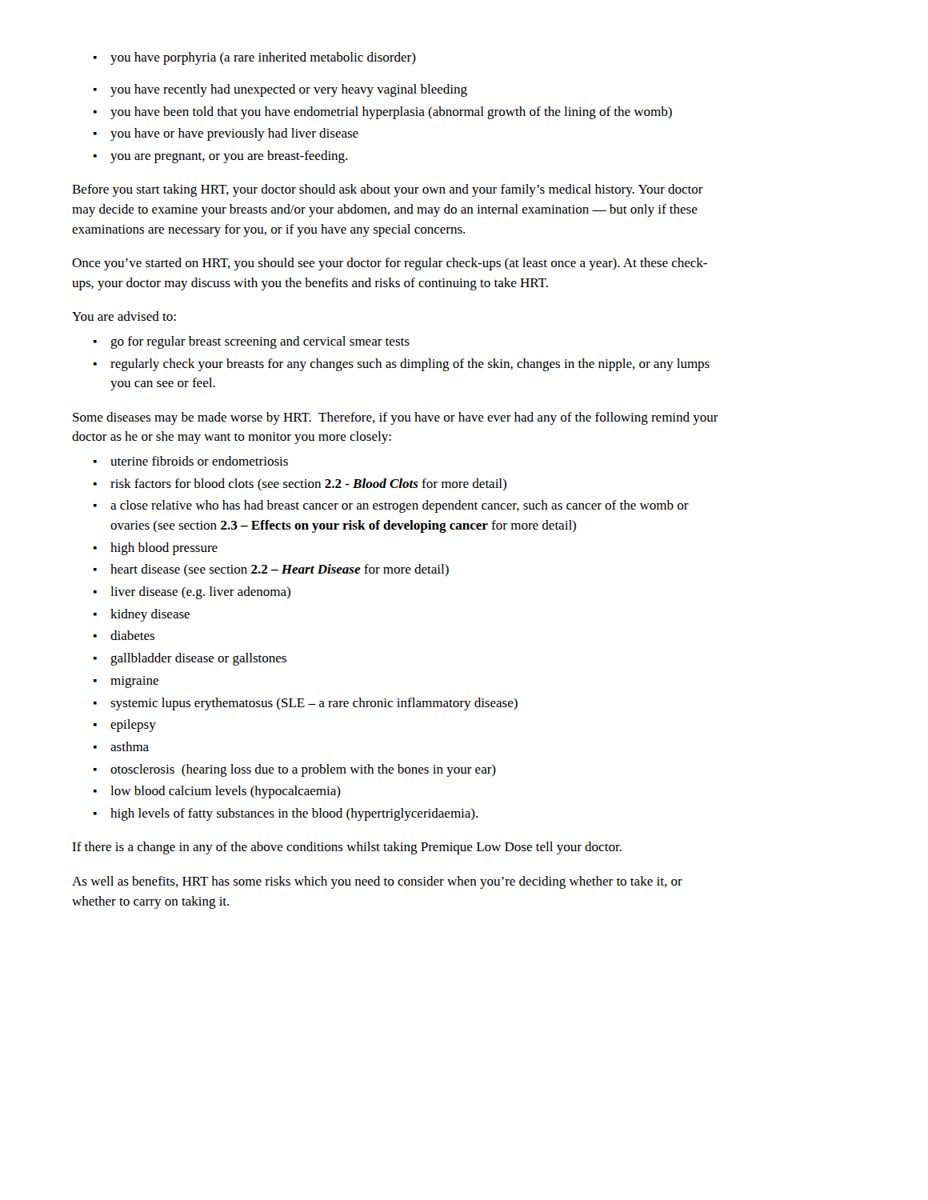you have porphyria (a rare inherited metabolic disorder)
you have recently had unexpected or very heavy vaginal bleeding
you have been told that you have endometrial hyperplasia (abnormal growth of the lining of the womb)
you have or have previously had liver disease
you are pregnant, or you are breast-feeding.
Before you start taking HRT, your doctor should ask about your own and your family’s medical history. Your doctor may decide to examine your breasts and/or your abdomen, and may do an internal examination — but only if these examinations are necessary for you, or if you have any special concerns.
Once you’ve started on HRT, you should see your doctor for regular check-ups (at least once a year). At these check-ups, your doctor may discuss with you the benefits and risks of continuing to take HRT.
You are advised to:
go for regular breast screening and cervical smear tests
regularly check your breasts for any changes such as dimpling of the skin, changes in the nipple, or any lumps you can see or feel.
Some diseases may be made worse by HRT. Therefore, if you have or have ever had any of the following remind your doctor as he or she may want to monitor you more closely:
uterine fibroids or endometriosis
risk factors for blood clots (see section 2.2 - Blood Clots for more detail)
a close relative who has had breast cancer or an estrogen dependent cancer, such as cancer of the womb or ovaries (see section 2.3 – Effects on your risk of developing cancer for more detail)
high blood pressure
heart disease (see section 2.2 – Heart Disease for more detail)
liver disease (e.g. liver adenoma)
kidney disease
diabetes
gallbladder disease or gallstones
migraine
systemic lupus erythematosus (SLE – a rare chronic inflammatory disease)
epilepsy
asthma
otosclerosis (hearing loss due to a problem with the bones in your ear)
low blood calcium levels (hypocalcaemia)
high levels of fatty substances in the blood (hypertriglyceridaemia).
If there is a change in any of the above conditions whilst taking Premique Low Dose tell your doctor.
As well as benefits, HRT has some risks which you need to consider when you’re deciding whether to take it, or whether to carry on taking it.